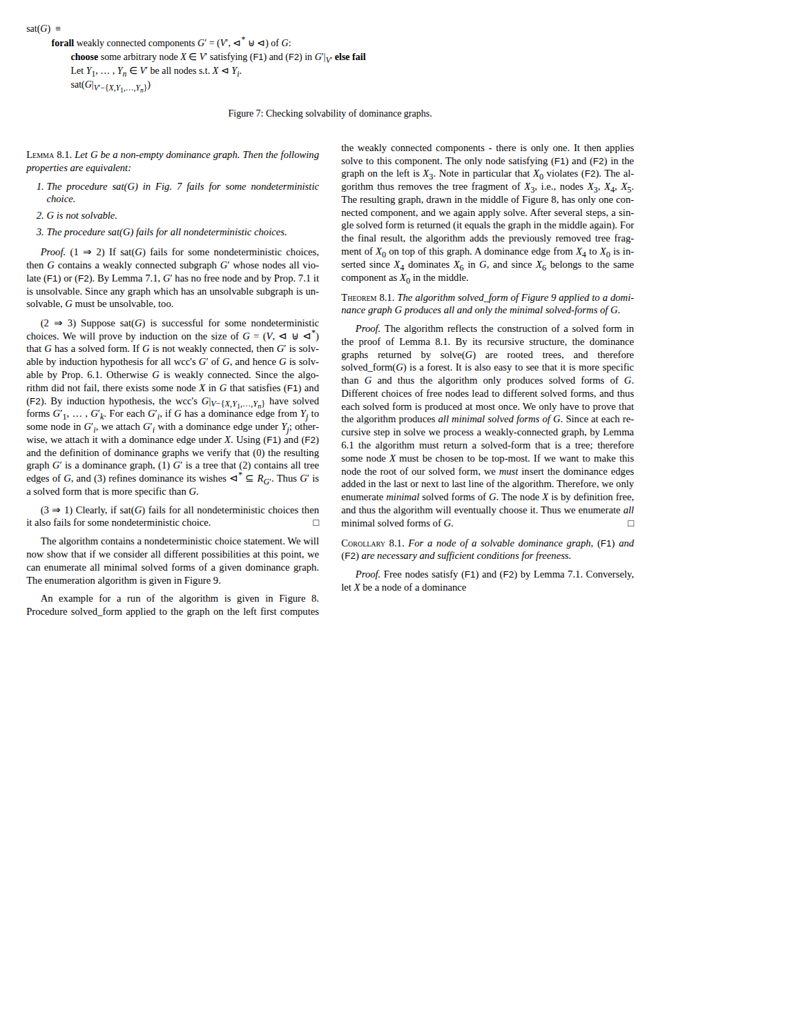sat(G) ≡
forall weakly connected components G′ = (V′, ⊲* ⊎ ⊲) of G:
choose some arbitrary node X ∈ V′ satisfying (F1) and (F2) in G′|V′ else fail
Let Y1, … , Yn ∈ V′ be all nodes s.t. X ⊲ Yi.
sat(G|V′−{X,Y1,…,Yn})
Figure 7: Checking solvability of dominance graphs.
Lemma 8.1. Let G be a non-empty dominance graph. Then the following properties are equivalent:
The procedure sat(G) in Fig. 7 fails for some nondeterministic choice.
G is not solvable.
The procedure sat(G) fails for all nondeterministic choices.
Proof. (1 ⇒ 2) If sat(G) fails for some nondeterministic choices, then G contains a weakly connected subgraph G′ whose nodes all violate (F1) or (F2). By Lemma 7.1, G′ has no free node and by Prop. 7.1 it is unsolvable. Since any graph which has an unsolvable subgraph is unsolvable, G must be unsolvable, too.
(2 ⇒ 3) Suppose sat(G) is successful for some nondeterministic choices. We will prove by induction on the size of G = (V, ⊲ ⊎ ⊲*) that G has a solved form. If G is not weakly connected, then G′ is solvable by induction hypothesis for all wcc's G′ of G, and hence G is solvable by Prop. 6.1. Otherwise G is weakly connected. Since the algorithm did not fail, there exists some node X in G that satisfies (F1) and (F2). By induction hypothesis, the wcc's G|V−{X,Y1,…,Yn} have solved forms G′1, … , G′k. For each G′i, if G has a dominance edge from Yj to some node in G′i, we attach G′i with a dominance edge under Yj; otherwise, we attach it with a dominance edge under X. Using (F1) and (F2) and the definition of dominance graphs we verify that (0) the resulting graph G′ is a dominance graph, (1) G′ is a tree that (2) contains all tree edges of G, and (3) refines dominance its wishes ⊲* ⊆ RG′. Thus G′ is a solved form that is more specific than G.
(3 ⇒ 1) Clearly, if sat(G) fails for all nondeterministic choices then it also fails for some nondeterministic choice. □
The algorithm contains a nondeterministic choice statement. We will now show that if we consider all different possibilities at this point, we can enumerate all minimal solved forms of a given dominance graph. The enumeration algorithm is given in Figure 9.
An example for a run of the algorithm is given in Figure 8. Procedure solved_form applied to the graph on the left first computes the weakly connected components - there is only one. It then applies solve to this component. The only node satisfying (F1) and (F2) in the graph on the left is X3. Note in particular that X0 violates (F2). The algorithm thus removes the tree fragment of X3, i.e., nodes X3, X4, X5. The resulting graph, drawn in the middle of Figure 8, has only one connected component, and we again apply solve. After several steps, a single solved form is returned (it equals the graph in the middle again). For the final result, the algorithm adds the previously removed tree fragment of X0 on top of this graph. A dominance edge from X4 to X0 is inserted since X4 dominates X6 in G, and since X6 belongs to the same component as X0 in the middle.
Theorem 8.1. The algorithm solved_form of Figure 9 applied to a dominance graph G produces all and only the minimal solved-forms of G.
Proof. The algorithm reflects the construction of a solved form in the proof of Lemma 8.1. By its recursive structure, the dominance graphs returned by solve(G) are rooted trees, and therefore solved_form(G) is a forest. It is also easy to see that it is more specific than G and thus the algorithm only produces solved forms of G. Different choices of free nodes lead to different solved forms, and thus each solved form is produced at most once. We only have to prove that the algorithm produces all minimal solved forms of G. Since at each recursive step in solve we process a weakly-connected graph, by Lemma 6.1 the algorithm must return a solved-form that is a tree; therefore some node X must be chosen to be top-most. If we want to make this node the root of our solved form, we must insert the dominance edges added in the last or next to last line of the algorithm. Therefore, we only enumerate minimal solved forms of G. The node X is by definition free, and thus the algorithm will eventually choose it. Thus we enumerate all minimal solved forms of G. □
Corollary 8.1. For a node of a solvable dominance graph, (F1) and (F2) are necessary and sufficient conditions for freeness.
Proof. Free nodes satisfy (F1) and (F2) by Lemma 7.1. Conversely, let X be a node of a dominance